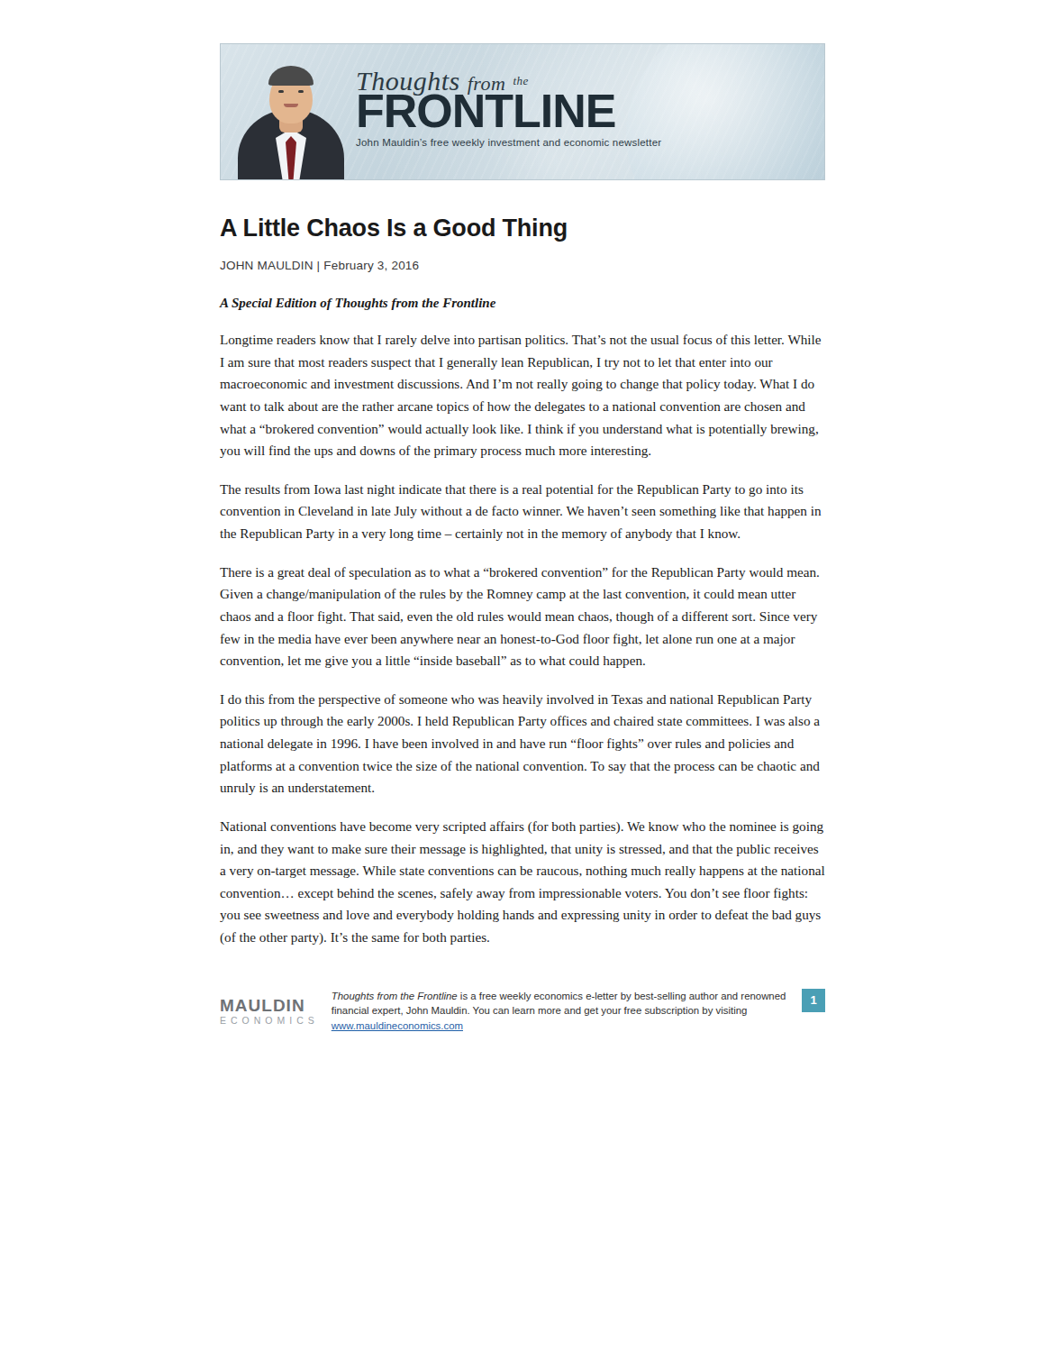Thoughts from the
FRONT LINE
John Mauldin’s free weekly investment and economic newsletter
A Little Chaos Is a Good Thing
JOHN MAULDIN | February 3, 2016
A Special Edition of Thoughts from the Frontline
Longtime readers know that I rarely delve into partisan politics. That’s not the usual focus of this letter. While I am sure that most readers suspect that I generally lean Republican, I try not to let that enter into our macroeconomic and investment discussions. And I’m not really going to change that policy today. What I do want to talk about are the rather arcane topics of how the delegates to a national convention are chosen and what a “brokered convention” would actually look like. I think if you understand what is potentially brewing, you will find the ups and downs of the primary process much more interesting.
The results from Iowa last night indicate that there is a real potential for the Republican Party to go into its convention in Cleveland in late July without a de facto winner. We haven’t seen something like that happen in the Republican Party in a very long time – certainly not in the memory of anybody that I know.
There is a great deal of speculation as to what a “brokered convention” for the Republican Party would mean. Given a change/manipulation of the rules by the Romney camp at the last convention, it could mean utter chaos and a floor fight. That said, even the old rules would mean chaos, though of a different sort. Since very few in the media have ever been anywhere near an honest-to-God floor fight, let alone run one at a major convention, let me give you a little “inside baseball” as to what could happen.
I do this from the perspective of someone who was heavily involved in Texas and national Republican Party politics up through the early 2000s. I held Republican Party offices and chaired state committees. I was also a national delegate in 1996. I have been involved in and have run “floor fights” over rules and policies and platforms at a convention twice the size of the national convention. To say that the process can be chaotic and unruly is an understatement.
National conventions have become very scripted affairs (for both parties). We know who the nominee is going in, and they want to make sure their message is highlighted, that unity is stressed, and that the public receives a very on-target message. While state conventions can be raucous, nothing much really happens at the national convention… except behind the scenes, safely away from impressionable voters. You don’t see floor fights: you see sweetness and love and everybody holding hands and expressing unity in order to defeat the bad guys (of the other party). It’s the same for both parties.
MAULDIN ECONOMICS
Thoughts from the Frontline is a free weekly economics e-letter by best-selling author and renowned financial expert, John Mauldin. You can learn more and get your free subscription by visiting www.mauldineconomics.com
1